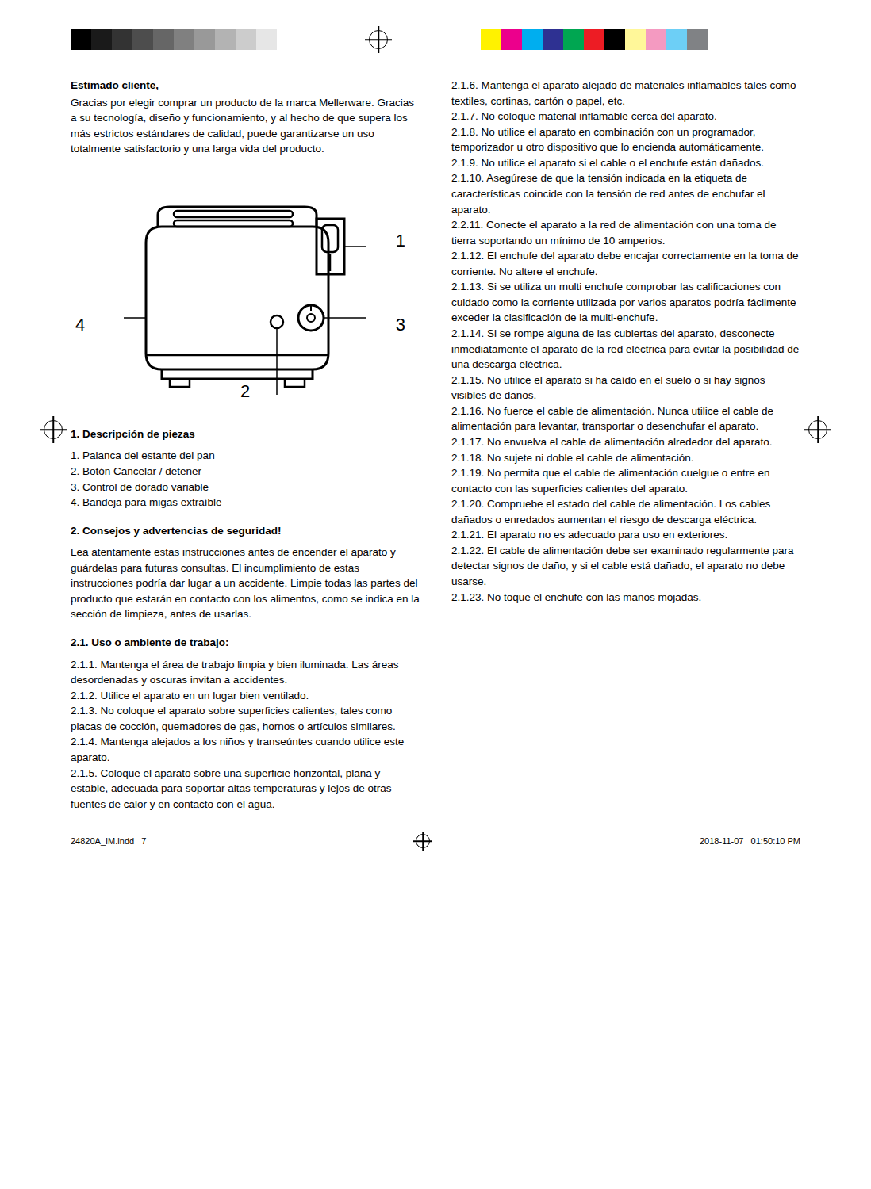Estimado cliente,
Gracias por elegir comprar un producto de la marca Mellerware. Gracias a su tecnología, diseño y funcionamiento, y al hecho de que supera los más estrictos estándares de calidad, puede garantizarse un uso totalmente satisfactorio y una larga vida del producto.
1 2 3 4
1. Descripción de piezas
1. Palanca del estante del pan
2. Botón Cancelar / detener
3. Control de dorado variable
4. Bandeja para migas extraíble
2. Consejos y advertencias de seguridad!
Lea atentamente estas instrucciones antes de encender el aparato y guárdelas para futuras consultas. El incumplimiento de estas instrucciones podría dar lugar a un accidente. Limpie todas las partes del producto que estarán en contacto con los alimentos, como se indica en la sección de limpieza, antes de usarlas.
2.1. Uso o ambiente de trabajo:
2.1.1. Mantenga el área de trabajo limpia y bien iluminada. Las áreas desordenadas y oscuras invitan a accidentes.
2.1.2. Utilice el aparato en un lugar bien ventilado.
2.1.3. No coloque el aparato sobre superficies calientes, tales como placas de cocción, quemadores de gas, hornos o artículos similares.
2.1.4. Mantenga alejados a los niños y transeúntes cuando utilice este aparato.
2.1.5. Coloque el aparato sobre una superficie horizontal, plana y estable, adecuada para soportar altas temperaturas y lejos de otras fuentes de calor y en contacto con el agua.
2.1.6. Mantenga el aparato alejado de materiales inflamables tales como textiles, cortinas, cartón o papel, etc.
2.1.7. No coloque material inflamable cerca del aparato.
2.1.8. No utilice el aparato en combinación con un programador, temporizador u otro dispositivo que lo encienda automáticamente.
2.1.9. No utilice el aparato si el cable o el enchufe están dañados.
2.1.10. Asegúrese de que la tensión indicada en la etiqueta de características coincide con la tensión de red antes de enchufar el aparato.
2.2.11. Conecte el aparato a la red de alimentación con una toma de tierra soportando un mínimo de 10 amperios.
2.1.12. El enchufe del aparato debe encajar correctamente en la toma de corriente. No altere el enchufe.
2.1.13. Si se utiliza un multi enchufe comprobar las calificaciones con cuidado como la corriente utilizada por varios aparatos podría fácilmente exceder la clasificación de la multi-enchufe.
2.1.14. Si se rompe alguna de las cubiertas del aparato, desconecte inmediatamente el aparato de la red eléctrica para evitar la posibilidad de una descarga eléctrica.
2.1.15. No utilice el aparato si ha caído en el suelo o si hay signos visibles de daños.
2.1.16. No fuerce el cable de alimentación. Nunca utilice el cable de alimentación para levantar, transportar o desenchufar el aparato.
2.1.17. No envuelva el cable de alimentación alrededor del aparato.
2.1.18. No sujete ni doble el cable de alimentación.
2.1.19. No permita que el cable de alimentación cuelgue o entre en contacto con las superficies calientes del aparato.
2.1.20. Compruebe el estado del cable de alimentación. Los cables dañados o enredados aumentan el riesgo de descarga eléctrica.
2.1.21. El aparato no es adecuado para uso en exteriores.
2.1.22. El cable de alimentación debe ser examinado regularmente para detectar signos de daño, y si el cable está dañado, el aparato no debe usarse.
2.1.23. No toque el enchufe con las manos mojadas.
24820A_IM.indd 7
2018-11-07 01:50:10 PM